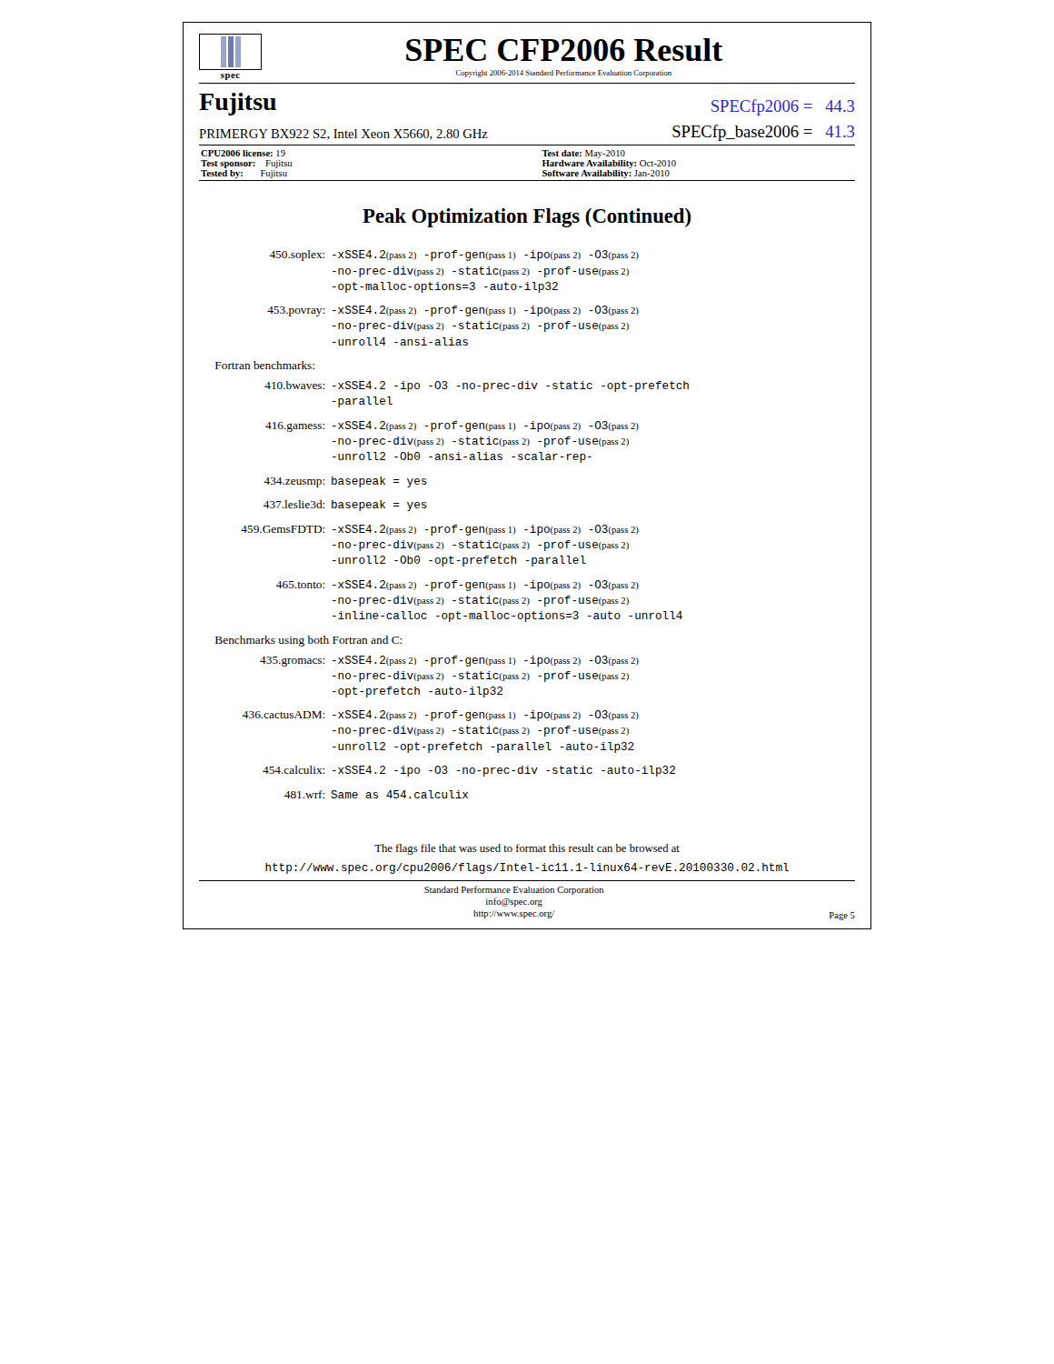spec
SPEC CFP2006 Result
Copyright 2006-2014 Standard Performance Evaluation Corporation
Fujitsu
SPECfp2006 = 44.3
PRIMERGY BX922 S2, Intel Xeon X5660, 2.80 GHz
SPECfp_base2006 = 41.3
| CPU2006 license: 19 | Test date: May-2010 |
| Test sponsor: Fujitsu | Hardware Availability: Oct-2010 |
| Tested by: Fujitsu | Software Availability: Jan-2010 |
Peak Optimization Flags (Continued)
450.soplex:
-xSSE4.2(pass 2) -prof-gen(pass 1) -ipo(pass 2) -O3(pass 2)
-no-prec-div(pass 2) -static(pass 2) -prof-use(pass 2)
-opt-malloc-options=3 -auto-ilp32
453.povray:
-xSSE4.2(pass 2) -prof-gen(pass 1) -ipo(pass 2) -O3(pass 2)
-no-prec-div(pass 2) -static(pass 2) -prof-use(pass 2)
-unroll4 -ansi-alias
Fortran benchmarks:
410.bwaves:
-xSSE4.2 -ipo -O3 -no-prec-div -static -opt-prefetch
-parallel
416.gamess:
-xSSE4.2(pass 2) -prof-gen(pass 1) -ipo(pass 2) -O3(pass 2)
-no-prec-div(pass 2) -static(pass 2) -prof-use(pass 2)
-unroll2 -Ob0 -ansi-alias -scalar-rep-
434.zeusmp:
basepeak = yes
437.leslie3d:
basepeak = yes
459.GemsFDTD:
-xSSE4.2(pass 2) -prof-gen(pass 1) -ipo(pass 2) -O3(pass 2)
-no-prec-div(pass 2) -static(pass 2) -prof-use(pass 2)
-unroll2 -Ob0 -opt-prefetch -parallel
465.tonto:
-xSSE4.2(pass 2) -prof-gen(pass 1) -ipo(pass 2) -O3(pass 2)
-no-prec-div(pass 2) -static(pass 2) -prof-use(pass 2)
-inline-calloc -opt-malloc-options=3 -auto -unroll4
Benchmarks using both Fortran and C:
435.gromacs:
-xSSE4.2(pass 2) -prof-gen(pass 1) -ipo(pass 2) -O3(pass 2)
-no-prec-div(pass 2) -static(pass 2) -prof-use(pass 2)
-opt-prefetch -auto-ilp32
436.cactusADM:
-xSSE4.2(pass 2) -prof-gen(pass 1) -ipo(pass 2) -O3(pass 2)
-no-prec-div(pass 2) -static(pass 2) -prof-use(pass 2)
-unroll2 -opt-prefetch -parallel -auto-ilp32
454.calculix:
-xSSE4.2 -ipo -O3 -no-prec-div -static -auto-ilp32
481.wrf:
Same as 454.calculix
The flags file that was used to format this result can be browsed at http://www.spec.org/cpu2006/flags/Intel-ic11.1-linux64-revE.20100330.02.html
Standard Performance Evaluation Corporation
info@spec.org
http://www.spec.org/
Page 5